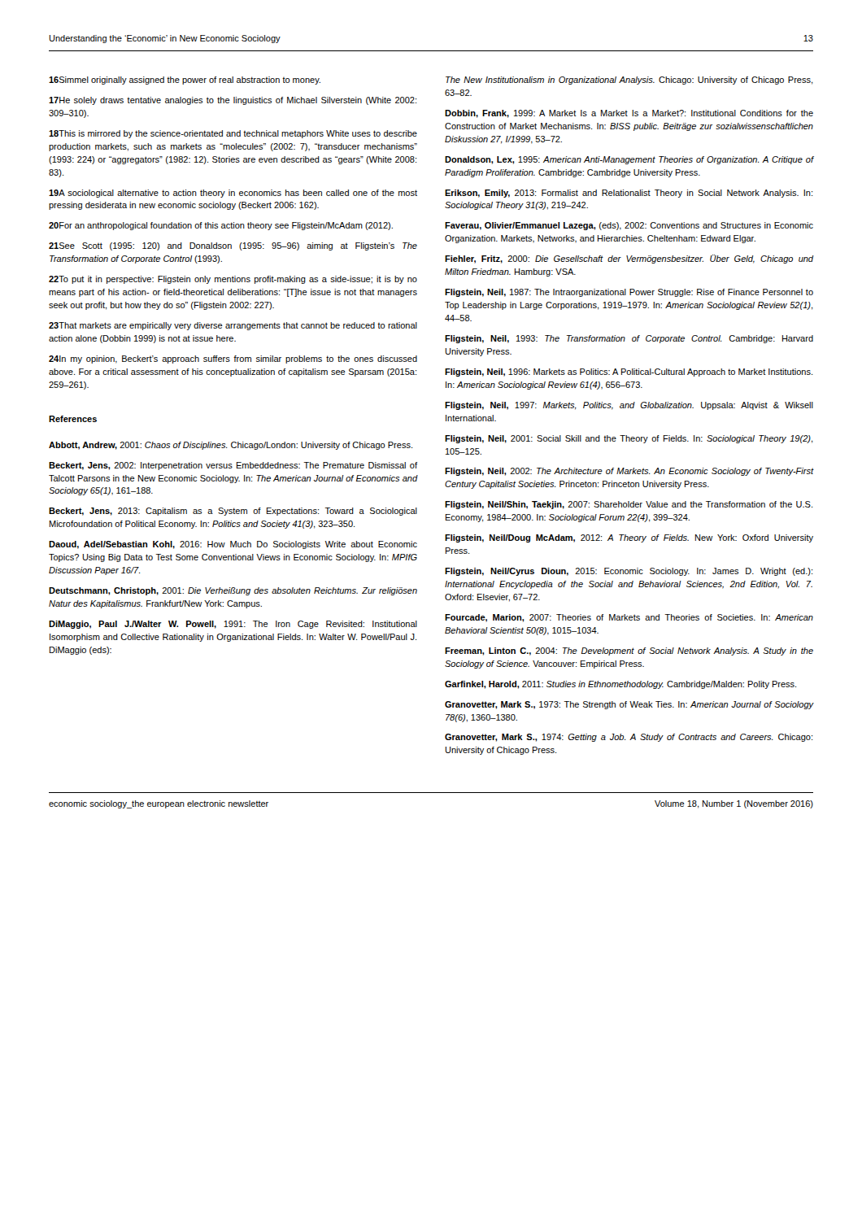Understanding the ‘Economic’ in New Economic Sociology 13
16 Simmel originally assigned the power of real abstraction to money.
17 He solely draws tentative analogies to the linguistics of Michael Silverstein (White 2002: 309–310).
18 This is mirrored by the science-orientated and technical metaphors White uses to describe production markets, such as markets as “molecules” (2002: 7), “transducer mechanisms” (1993: 224) or “aggregators” (1982: 12). Stories are even described as “gears” (White 2008: 83).
19 A sociological alternative to action theory in economics has been called one of the most pressing desiderata in new economic sociology (Beckert 2006: 162).
20 For an anthropological foundation of this action theory see Fligstein/McAdam (2012).
21 See Scott (1995: 120) and Donaldson (1995: 95–96) aiming at Fligstein’s The Transformation of Corporate Control (1993).
22 To put it in perspective: Fligstein only mentions profit-making as a side-issue; it is by no means part of his action- or field-theoretical deliberations: “[T]he issue is not that managers seek out profit, but how they do so” (Fligstein 2002: 227).
23 That markets are empirically very diverse arrangements that cannot be reduced to rational action alone (Dobbin 1999) is not at issue here.
24 In my opinion, Beckert’s approach suffers from similar problems to the ones discussed above. For a critical assessment of his conceptualization of capitalism see Sparsam (2015a: 259–261).
References
Abbott, Andrew, 2001: Chaos of Disciplines. Chicago/London: University of Chicago Press.
Beckert, Jens, 2002: Interpenetration versus Embeddedness: The Premature Dismissal of Talcott Parsons in the New Economic Sociology. In: The American Journal of Economics and Sociology 65(1), 161–188.
Beckert, Jens, 2013: Capitalism as a System of Expectations: Toward a Sociological Microfoundation of Political Economy. In: Politics and Society 41(3), 323–350.
Daoud, Adel/Sebastian Kohl, 2016: How Much Do Sociologists Write about Economic Topics? Using Big Data to Test Some Conventional Views in Economic Sociology. In: MPIfG Discussion Paper 16/7.
Deutschmann, Christoph, 2001: Die Verheißung des absoluten Reichtums. Zur religiösen Natur des Kapitalismus. Frankfurt/New York: Campus.
DiMaggio, Paul J./Walter W. Powell, 1991: The Iron Cage Revisited: Institutional Isomorphism and Collective Rationality in Organizational Fields. In: Walter W. Powell/Paul J. DiMaggio (eds):
The New Institutionalism in Organizational Analysis. Chicago: University of Chicago Press, 63–82.
Dobbin, Frank, 1999: A Market Is a Market Is a Market?: Institutional Conditions for the Construction of Market Mechanisms. In: BISS public. Beiträge zur sozialwissenschaftlichen Diskussion 27, I/1999, 53–72.
Donaldson, Lex, 1995: American Anti-Management Theories of Organization. A Critique of Paradigm Proliferation. Cambridge: Cambridge University Press.
Erikson, Emily, 2013: Formalist and Relationalist Theory in Social Network Analysis. In: Sociological Theory 31(3), 219–242.
Faverau, Olivier/Emmanuel Lazega, (eds), 2002: Conventions and Structures in Economic Organization. Markets, Networks, and Hierarchies. Cheltenham: Edward Elgar.
Fiehler, Fritz, 2000: Die Gesellschaft der Vermögensbesitzer. Über Geld, Chicago und Milton Friedman. Hamburg: VSA.
Fligstein, Neil, 1987: The Intraorganizational Power Struggle: Rise of Finance Personnel to Top Leadership in Large Corporations, 1919–1979. In: American Sociological Review 52(1), 44–58.
Fligstein, Neil, 1993: The Transformation of Corporate Control. Cambridge: Harvard University Press.
Fligstein, Neil, 1996: Markets as Politics: A Political-Cultural Approach to Market Institutions. In: American Sociological Review 61(4), 656–673.
Fligstein, Neil, 1997: Markets, Politics, and Globalization. Uppsala: Alqvist & Wiksell International.
Fligstein, Neil, 2001: Social Skill and the Theory of Fields. In: Sociological Theory 19(2), 105–125.
Fligstein, Neil, 2002: The Architecture of Markets. An Economic Sociology of Twenty-First Century Capitalist Societies. Princeton: Princeton University Press.
Fligstein, Neil/Shin, Taekjin, 2007: Shareholder Value and the Transformation of the U.S. Economy, 1984–2000. In: Sociological Forum 22(4), 399–324.
Fligstein, Neil/Doug McAdam, 2012: A Theory of Fields. New York: Oxford University Press.
Fligstein, Neil/Cyrus Dioun, 2015: Economic Sociology. In: James D. Wright (ed.): International Encyclopedia of the Social and Behavioral Sciences, 2nd Edition, Vol. 7. Oxford: Elsevier, 67–72.
Fourcade, Marion, 2007: Theories of Markets and Theories of Societies. In: American Behavioral Scientist 50(8), 1015–1034.
Freeman, Linton C., 2004: The Development of Social Network Analysis. A Study in the Sociology of Science. Vancouver: Empirical Press.
Garfinkel, Harold, 2011: Studies in Ethnomethodology. Cambridge/Malden: Polity Press.
Granovetter, Mark S., 1973: The Strength of Weak Ties. In: American Journal of Sociology 78(6), 1360–1380.
Granovetter, Mark S., 1974: Getting a Job. A Study of Contracts and Careers. Chicago: University of Chicago Press.
economic sociology_the european electronic newsletter Volume 18, Number 1 (November 2016)